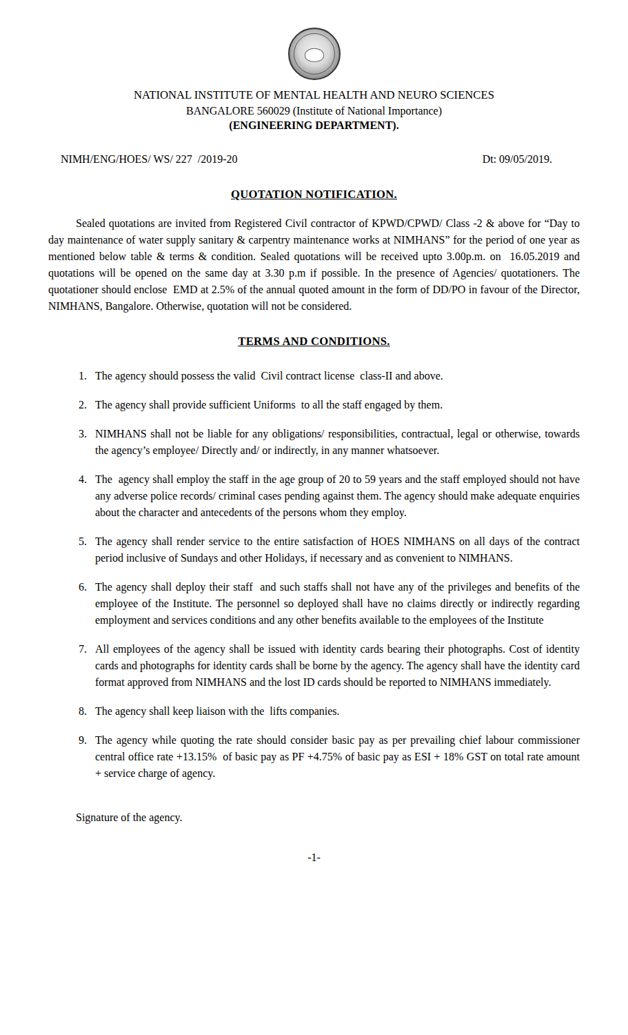NATIONAL INSTITUTE OF MENTAL HEALTH AND NEURO SCIENCES
BANGALORE 560029 (Institute of National Importance)
(ENGINEERING DEPARTMENT).
NIMH/ENG/HOES/ WS/ 227 /2019-20
Dt: 09/05/2019.
QUOTATION NOTIFICATION.
Sealed quotations are invited from Registered Civil contractor of KPWD/CPWD/ Class -2 & above for “Day to day maintenance of water supply sanitary & carpentry maintenance works at NIMHANS” for the period of one year as mentioned below table & terms & condition. Sealed quotations will be received upto 3.00p.m. on 16.05.2019 and quotations will be opened on the same day at 3.30 p.m if possible. In the presence of Agencies/ quotationers. The quotationer should enclose EMD at 2.5% of the annual quoted amount in the form of DD/PO in favour of the Director, NIMHANS, Bangalore. Otherwise, quotation will not be considered.
TERMS AND CONDITIONS.
The agency should possess the valid Civil contract license class-II and above.
The agency shall provide sufficient Uniforms to all the staff engaged by them.
NIMHANS shall not be liable for any obligations/ responsibilities, contractual, legal or otherwise, towards the agency’s employee/ Directly and/ or indirectly, in any manner whatsoever.
The agency shall employ the staff in the age group of 20 to 59 years and the staff employed should not have any adverse police records/ criminal cases pending against them. The agency should make adequate enquiries about the character and antecedents of the persons whom they employ.
The agency shall render service to the entire satisfaction of HOES NIMHANS on all days of the contract period inclusive of Sundays and other Holidays, if necessary and as convenient to NIMHANS.
The agency shall deploy their staff and such staffs shall not have any of the privileges and benefits of the employee of the Institute. The personnel so deployed shall have no claims directly or indirectly regarding employment and services conditions and any other benefits available to the employees of the Institute
All employees of the agency shall be issued with identity cards bearing their photographs. Cost of identity cards and photographs for identity cards shall be borne by the agency. The agency shall have the identity card format approved from NIMHANS and the lost ID cards should be reported to NIMHANS immediately.
The agency shall keep liaison with the lifts companies.
The agency while quoting the rate should consider basic pay as per prevailing chief labour commissioner central office rate +13.15% of basic pay as PF +4.75% of basic pay as ESI + 18% GST on total rate amount + service charge of agency.
Signature of the agency.
-1-